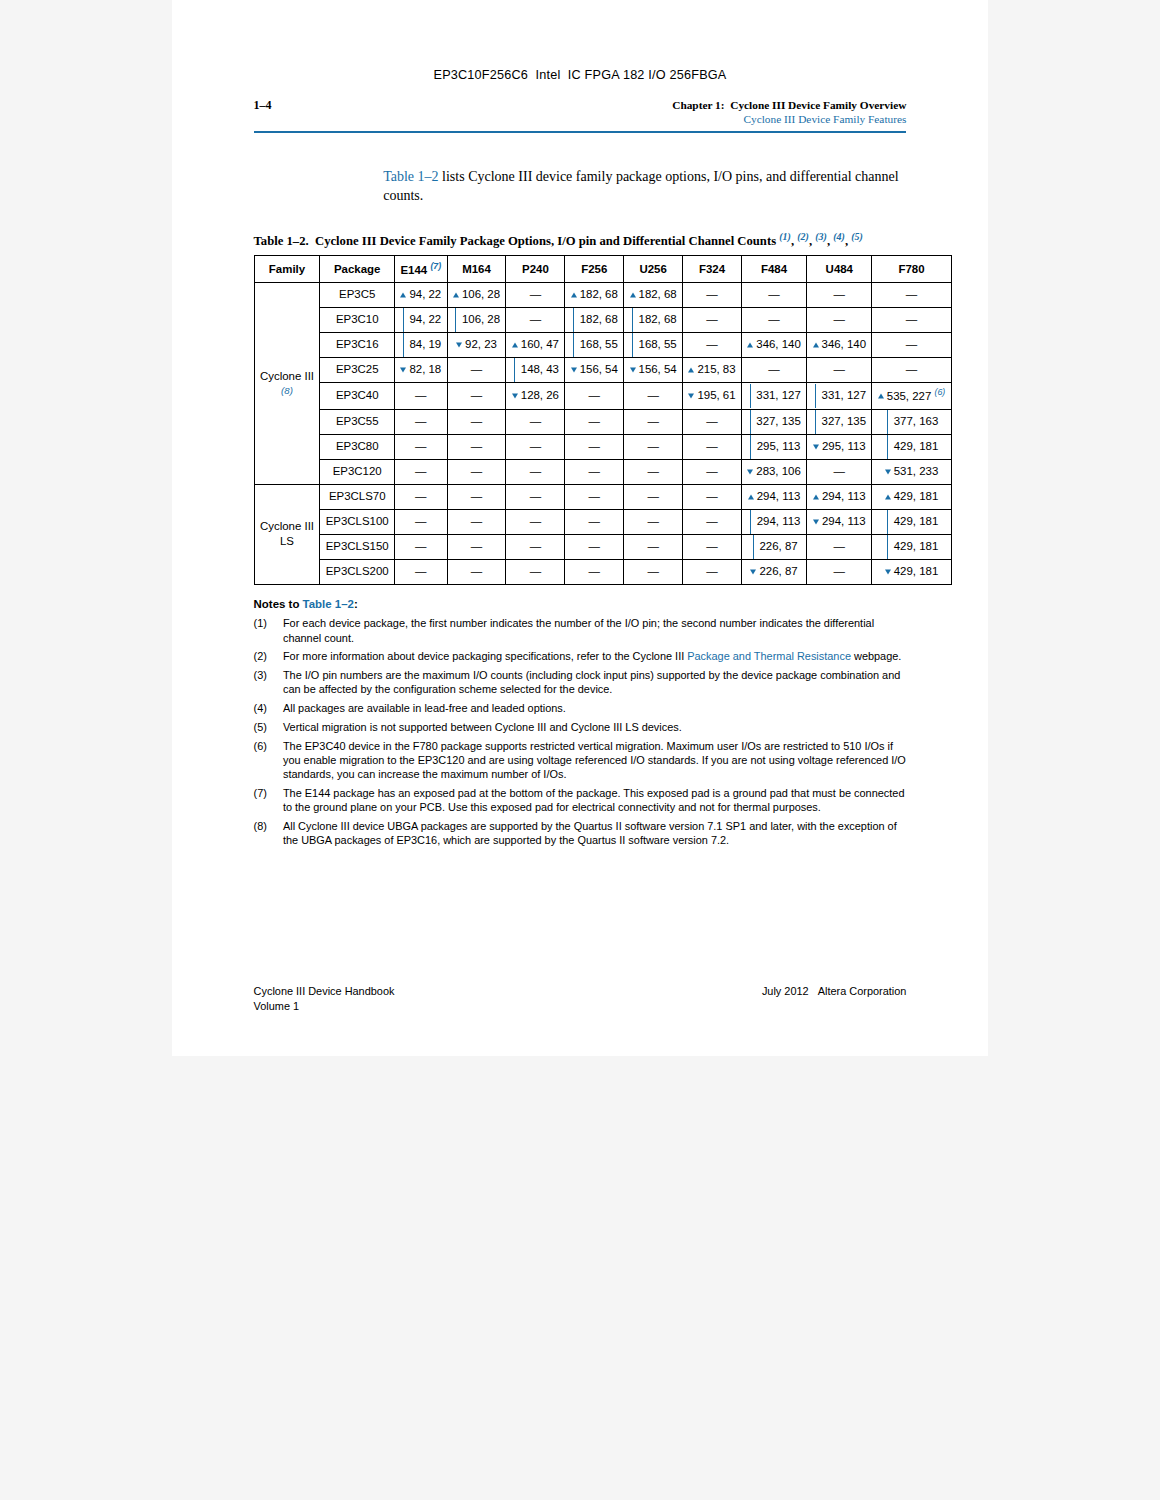EP3C10F256C6 Intel IC FPGA 182 I/O 256FBGA
1–4
Chapter 1: Cyclone III Device Family Overview
Cyclone III Device Family Features
Table 1–2 lists Cyclone III device family package options, I/O pins, and differential channel counts.
Table 1–2. Cyclone III Device Family Package Options, I/O pin and Differential Channel Counts (1), (2), (3), (4), (5)
| Family | Package | E144 (7) | M164 | P240 | F256 | U256 | F324 | F484 | U484 | F780 |
| --- | --- | --- | --- | --- | --- | --- | --- | --- | --- | --- |
| Cyclone III (8) | EP3C5 | 94, 22 | 106, 28 | — | 182, 68 | 182, 68 | — | — | — | — |
| EP3C10 | 94, 22 | 106, 28 | — | 182, 68 | 182, 68 | — | — | — | — |
| EP3C16 | 84, 19 | 92, 23 | 160, 47 | 168, 55 | 168, 55 | — | 346, 140 | 346, 140 | — |
| EP3C25 | 82, 18 | — | 148, 43 | 156, 54 | 156, 54 | 215, 83 | — | — | — |
| EP3C40 | — | — | 128, 26 | — | — | 195, 61 | 331, 127 | 331, 127 | 535, 227 (6) |
| EP3C55 | — | — | — | — | — | — | 327, 135 | 327, 135 | 377, 163 |
| EP3C80 | — | — | — | — | — | — | 295, 113 | 295, 113 | 429, 181 |
| EP3C120 | — | — | — | — | — | — | 283, 106 | — | 531, 233 |
| Cyclone III LS | EP3CLS70 | — | — | — | — | — | — | 294, 113 | 294, 113 | 429, 181 |
| EP3CLS100 | — | — | — | — | — | — | 294, 113 | 294, 113 | 429, 181 |
| EP3CLS150 | — | — | — | — | — | — | 226, 87 | — | 429, 181 |
| EP3CLS200 | — | — | — | — | — | — | 226, 87 | — | 429, 181 |
Notes to Table 1–2:
(1) For each device package, the first number indicates the number of the I/O pin; the second number indicates the differential channel count.
(2) For more information about device packaging specifications, refer to the Cyclone III Package and Thermal Resistance webpage.
(3) The I/O pin numbers are the maximum I/O counts (including clock input pins) supported by the device package combination and can be affected by the configuration scheme selected for the device.
(4) All packages are available in lead-free and leaded options.
(5) Vertical migration is not supported between Cyclone III and Cyclone III LS devices.
(6) The EP3C40 device in the F780 package supports restricted vertical migration. Maximum user I/Os are restricted to 510 I/Os if you enable migration to the EP3C120 and are using voltage referenced I/O standards. If you are not using voltage referenced I/O standards, you can increase the maximum number of I/Os.
(7) The E144 package has an exposed pad at the bottom of the package. This exposed pad is a ground pad that must be connected to the ground plane on your PCB. Use this exposed pad for electrical connectivity and not for thermal purposes.
(8) All Cyclone III device UBGA packages are supported by the Quartus II software version 7.1 SP1 and later, with the exception of the UBGA packages of EP3C16, which are supported by the Quartus II software version 7.2.
Cyclone III Device Handbook
Volume 1
July 2012 Altera Corporation